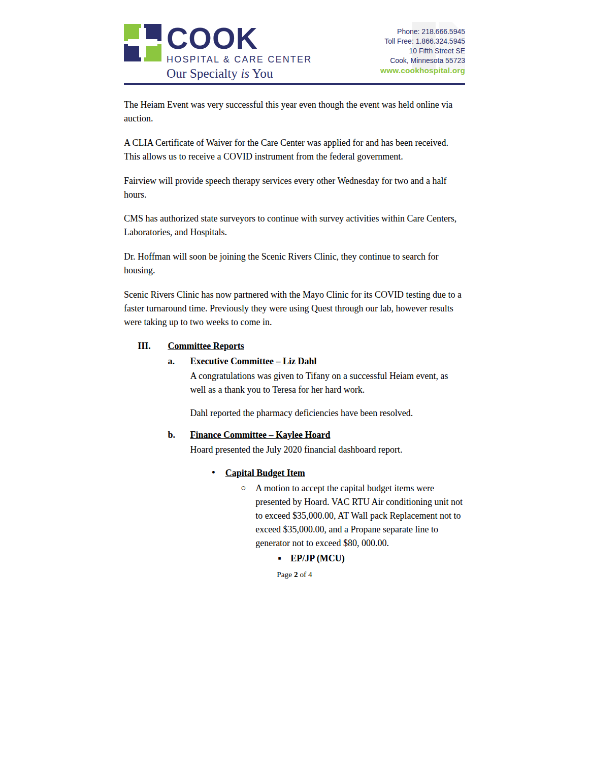COOK HOSPITAL & CARE CENTER Our Specialty is You
Phone: 218.666.5945
Toll Free: 1.866.324.5945
10 Fifth Street SE
Cook, Minnesota 55723
www.cookhospital.org
The Heiam Event was very successful this year even though the event was held online via auction.
A CLIA Certificate of Waiver for the Care Center was applied for and has been received. This allows us to receive a COVID instrument from the federal government.
Fairview will provide speech therapy services every other Wednesday for two and a half hours.
CMS has authorized state surveyors to continue with survey activities within Care Centers, Laboratories, and Hospitals.
Dr. Hoffman will soon be joining the Scenic Rivers Clinic, they continue to search for housing.
Scenic Rivers Clinic has now partnered with the Mayo Clinic for its COVID testing due to a faster turnaround time. Previously they were using Quest through our lab, however results were taking up to two weeks to come in.
III.
Committee Reports
a.
Executive Committee – Liz Dahl
A congratulations was given to Tifany on a successful Heiam event, as well as a thank you to Teresa for her hard work.
Dahl reported the pharmacy deficiencies have been resolved.
b.
Finance Committee – Kaylee Hoard
Hoard presented the July 2020 financial dashboard report.
Capital Budget Item
A motion to accept the capital budget items were presented by Hoard. VAC RTU Air conditioning unit not to exceed $35,000.00, AT Wall pack Replacement not to exceed $35,000.00, and a Propane separate line to generator not to exceed $80, 000.00.
EP/JP (MCU)
Page 2 of 4